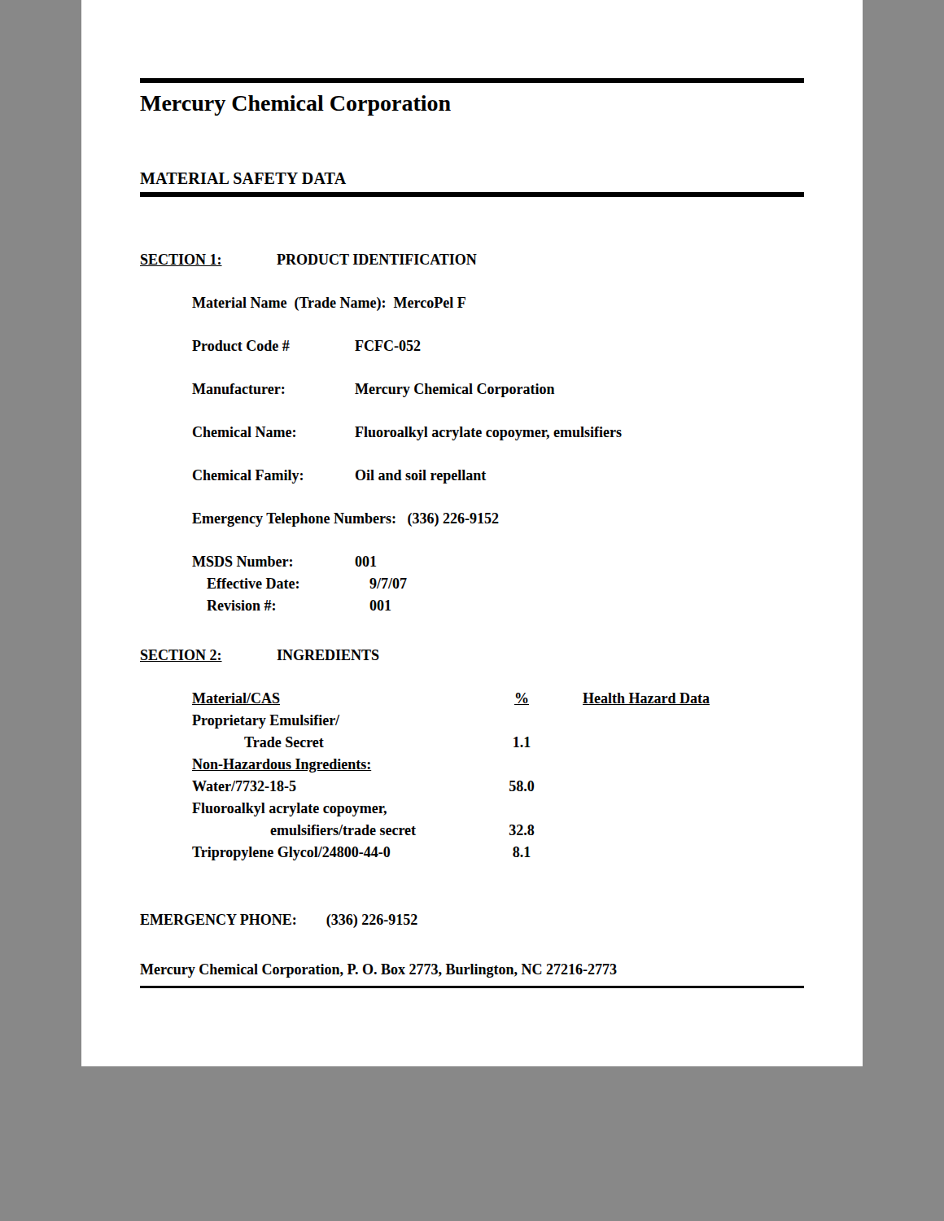Mercury Chemical Corporation
MATERIAL SAFETY DATA
SECTION 1: PRODUCT IDENTIFICATION
Material Name (Trade Name): MercoPel F
Product Code #FCFC-052
Manufacturer: Mercury Chemical Corporation
Chemical Name: Fluoroalkyl acrylate copoymer, emulsifiers
Chemical Family: Oil and soil repellant
Emergency Telephone Numbers: (336) 226-9152
MSDS Number: 001
Effective Date: 9/7/07
Revision #: 001
SECTION 2: INGREDIENTS
| Material/CAS | % | Health Hazard Data |
| --- | --- | --- |
| Proprietary Emulsifier/ | | |
| Trade Secret | 1.1 | |
| Non-Hazardous Ingredients: | | |
| Water/7732-18-5 | 58.0 | |
| Fluoroalkyl acrylate copoymer, | | |
| emulsifiers/trade secret | 32.8 | |
| Tripropylene Glycol/24800-44-0 | 8.1 | |
EMERGENCY PHONE:(336) 226-9152
Mercury Chemical Corporation, P. O. Box 2773, Burlington, NC 27216-2773